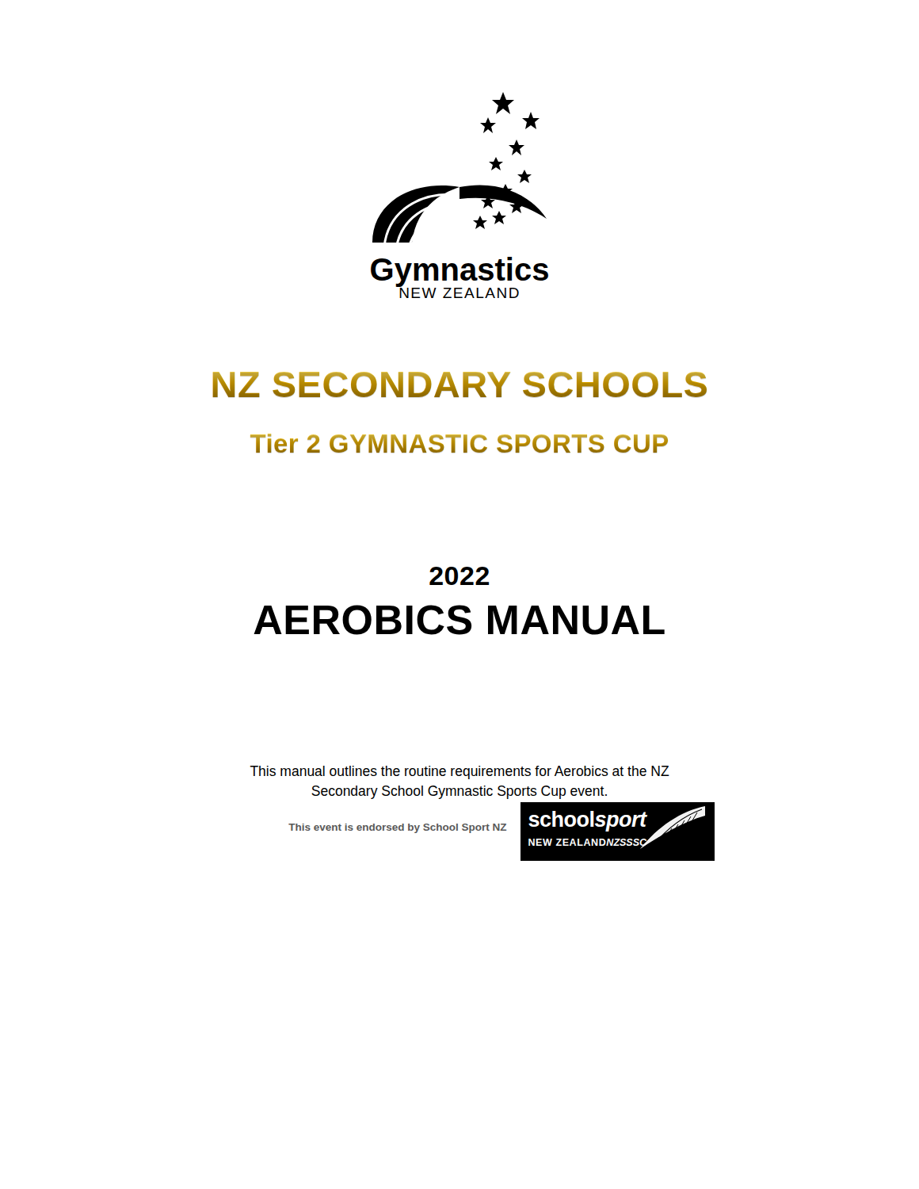Gymnastics NEW ZEALAND
NZ SECONDARY SCHOOLS
Tier 2 GYMNASTIC SPORTS CUP
2022
AEROBICS MANUAL
This manual outlines the routine requirements for Aerobics at the NZ Secondary School Gymnastic Sports Cup event.
This event is endorsed by School Sport NZ
schoolsport
NEW ZEALANDNZSSSC